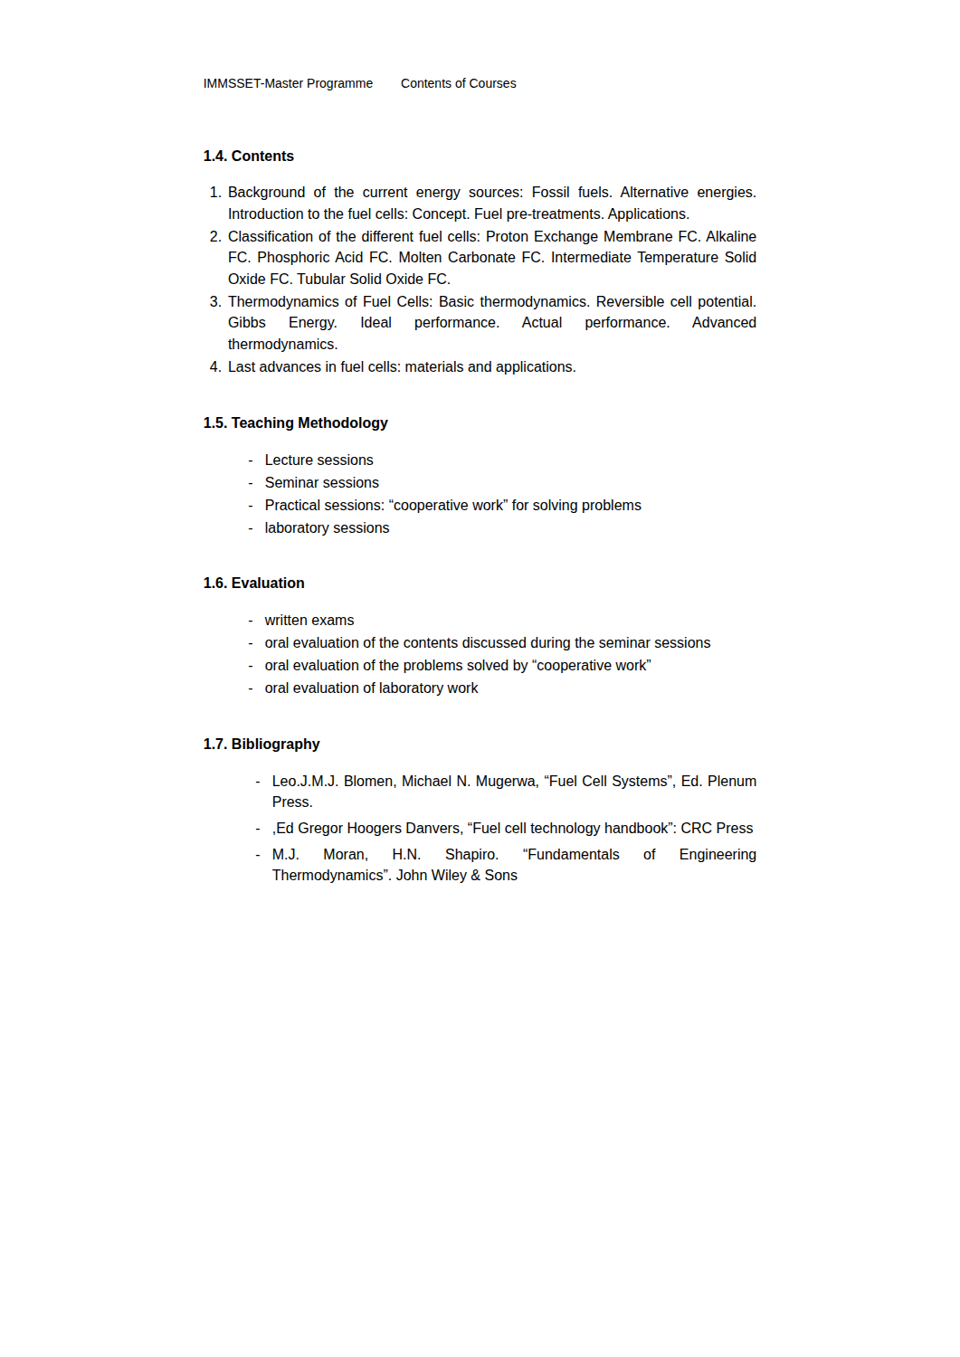IMMSSET-Master Programme Contents of Courses
1.4. Contents
Background of the current energy sources: Fossil fuels. Alternative energies. Introduction to the fuel cells: Concept. Fuel pre-treatments. Applications.
Classification of the different fuel cells: Proton Exchange Membrane FC. Alkaline FC. Phosphoric Acid FC. Molten Carbonate FC. Intermediate Temperature Solid Oxide FC. Tubular Solid Oxide FC.
Thermodynamics of Fuel Cells: Basic thermodynamics. Reversible cell potential. Gibbs Energy. Ideal performance. Actual performance. Advanced thermodynamics.
Last advances in fuel cells: materials and applications.
1.5. Teaching Methodology
Lecture sessions
Seminar sessions
Practical sessions: “cooperative work” for solving problems
laboratory sessions
1.6. Evaluation
written exams
oral evaluation of the contents discussed during the seminar sessions
oral evaluation of the problems solved by “cooperative work”
oral evaluation of laboratory work
1.7. Bibliography
Leo.J.M.J. Blomen, Michael N. Mugerwa, “Fuel Cell Systems”, Ed. Plenum Press.
,Ed Gregor Hoogers Danvers, “Fuel cell technology handbook”: CRC Press
M.J. Moran, H.N. Shapiro. “Fundamentals of Engineering Thermodynamics”. John Wiley & Sons